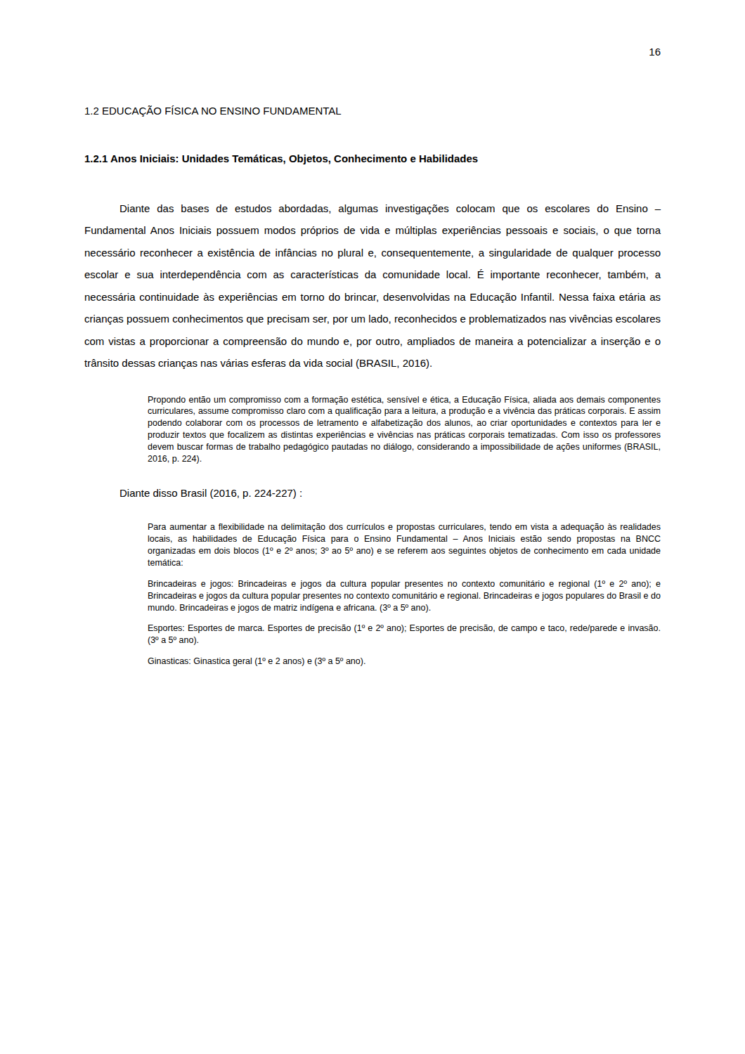16
1.2 EDUCAÇÃO FÍSICA NO ENSINO FUNDAMENTAL
1.2.1 Anos Iniciais: Unidades Temáticas, Objetos, Conhecimento e Habilidades
Diante das bases de estudos abordadas, algumas investigações colocam que os escolares do Ensino – Fundamental Anos Iniciais possuem modos próprios de vida e múltiplas experiências pessoais e sociais, o que torna necessário reconhecer a existência de infâncias no plural e, consequentemente, a singularidade de qualquer processo escolar e sua interdependência com as características da comunidade local. É importante reconhecer, também, a necessária continuidade às experiências em torno do brincar, desenvolvidas na Educação Infantil. Nessa faixa etária as crianças possuem conhecimentos que precisam ser, por um lado, reconhecidos e problematizados nas vivências escolares com vistas a proporcionar a compreensão do mundo e, por outro, ampliados de maneira a potencializar a inserção e o trânsito dessas crianças nas várias esferas da vida social (BRASIL, 2016).
Propondo então um compromisso com a formação estética, sensível e ética, a Educação Física, aliada aos demais componentes curriculares, assume compromisso claro com a qualificação para a leitura, a produção e a vivência das práticas corporais. E assim podendo colaborar com os processos de letramento e alfabetização dos alunos, ao criar oportunidades e contextos para ler e produzir textos que focalizem as distintas experiências e vivências nas práticas corporais tematizadas. Com isso os professores devem buscar formas de trabalho pedagógico pautadas no diálogo, considerando a impossibilidade de ações uniformes (BRASIL, 2016, p. 224).
Diante disso Brasil (2016, p. 224-227) :
Para aumentar a flexibilidade na delimitação dos currículos e propostas curriculares, tendo em vista a adequação às realidades locais, as habilidades de Educação Física para o Ensino Fundamental – Anos Iniciais estão sendo propostas na BNCC organizadas em dois blocos (1º e 2º anos; 3º ao 5º ano) e se referem aos seguintes objetos de conhecimento em cada unidade temática:
Brincadeiras e jogos: Brincadeiras e jogos da cultura popular presentes no contexto comunitário e regional (1º e 2º ano); e Brincadeiras e jogos da cultura popular presentes no contexto comunitário e regional. Brincadeiras e jogos populares do Brasil e do mundo. Brincadeiras e jogos de matriz indígena e africana. (3º a 5º ano).
Esportes: Esportes de marca. Esportes de precisão (1º e 2º ano); Esportes de precisão, de campo e taco, rede/parede e invasão. (3º a 5º ano).
Ginasticas: Ginastica geral (1º e 2 anos) e (3º a 5º ano).